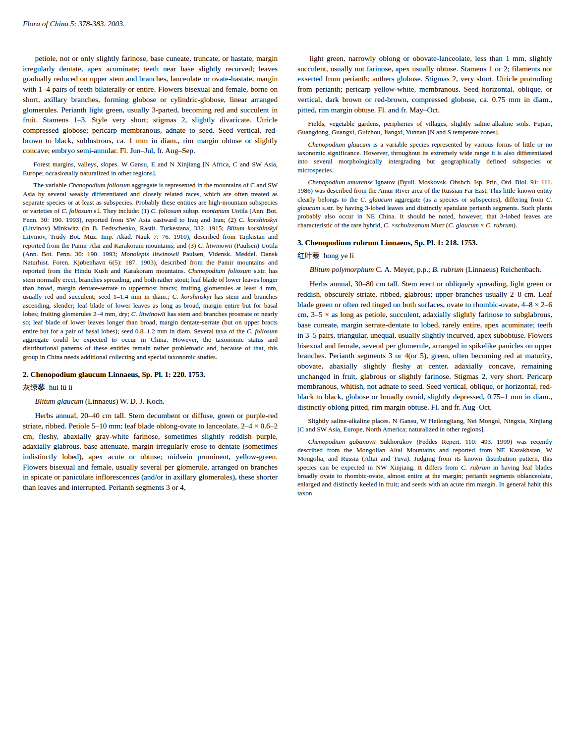Flora of China 5: 378-383. 2003.
petiole, not or only slightly farinose, base cuneate, truncate, or hastate, margin irregularly dentate, apex acuminate; teeth near base slightly recurved; leaves gradually reduced on upper stem and branches, lanceolate or ovate-hastate, margin with 1–4 pairs of teeth bilaterally or entire. Flowers bisexual and female, borne on short, axillary branches, forming globose or cylindric-globose, linear arranged glomerules. Perianth light green, usually 3-parted, becoming red and succulent in fruit. Stamens 1–3. Style very short; stigmas 2, slightly divaricate. Utricle compressed globose; pericarp membranous, adnate to seed. Seed vertical, red-brown to black, sublustrous, ca. 1 mm in diam., rim margin obtuse or slightly concave; embryo semi-annular. Fl. Jun–Jul, fr. Aug–Sep.
Forest margins, valleys, slopes. W Gansu, E and N Xinjiang [N Africa, C and SW Asia, Europe; occasionally naturalized in other regions].
The variable Chenopodium foliosum aggregate is represented in the mountains of C and SW Asia by several weakly differentiated and closely related races, which are often treated as separate species or at least as subspecies. Probably these entities are high-mountain subspecies or varieties of C. foliosum s.l. They include: (1) C. foliosum subsp. montanum Uotila (Ann. Bot. Fenn. 30: 190. 1993), reported from SW Asia eastward to Iraq and Iran; (2) C. korshinskyi (Litvinov) Minkwitz (in B. Fedtschenko, Rastit. Turkestana, 332. 1915; Blitum korshinskyi Litvinov, Trudy Bot. Muz. Imp. Akad. Nauk 7: 76. 1910), described from Tajikistan and reported from the Pamir-Alai and Karakoram mountains; and (3) C. litwinowii (Paulsen) Uotila (Ann. Bot. Fenn. 30: 190. 1993; Monolepis litwinowii Paulsen, Vidensk. Meddel. Dansk Naturhist. Foren. Kjøbenhavn 6(5): 187. 1903), described from the Pamir mountains and reported from the Hindu Kush and Karakoram mountains. Chenopodium foliosum s.str. has stem normally erect, branches spreading, and both rather stout; leaf blade of lower leaves longer than broad, margin dentate-serrate to uppermost bracts; fruiting glomerules at least 4 mm, usually red and succulent; seed 1–1.4 mm in diam.; C. korshinskyi has stem and branches ascending, slender; leaf blade of lower leaves as long as broad, margin entire but for basal lobes; fruiting glomerules 2–4 mm, dry; C. litwinowii has stem and branches prostrate or nearly so; leaf blade of lower leaves longer than broad, margin dentate-serrate (but on upper bracts entire but for a pair of basal lobes); seed 0.8–1.2 mm in diam. Several taxa of the C. foliosum aggregate could be expected to occur in China. However, the taxonomic status and distributional patterns of these entities remain rather problematic and, because of that, this group in China needs additional collecting and special taxonomic studies.
2. Chenopodium glaucum Linnaeus, Sp. Pl. 1: 220. 1753.
灰绿藜 hui lü li
Blitum glaucum (Linnaeus) W. D. J. Koch.
Herbs annual, 20–40 cm tall. Stem decumbent or diffuse, green or purple-red striate, ribbed. Petiole 5–10 mm; leaf blade oblong-ovate to lanceolate, 2–4 × 0.6–2 cm, fleshy, abaxially gray-white farinose, sometimes slightly reddish purple, adaxially glabrous, base attenuate, margin irregularly erose to dentate (sometimes indistinctly lobed), apex acute or obtuse; midvein prominent, yellow-green. Flowers bisexual and female, usually several per glomerule, arranged on branches in spicate or paniculate inflorescences (and/or in axillary glomerules), these shorter than leaves and interrupted. Perianth segments 3 or 4,
light green, narrowly oblong or obovate-lanceolate, less than 1 mm, slightly succulent, usually not farinose, apex usually obtuse. Stamens 1 or 2; filaments not exserted from perianth; anthers globose. Stigmas 2, very short. Utricle protruding from perianth; pericarp yellow-white, membranous. Seed horizontal, oblique, or vertical, dark brown or red-brown, compressed globose, ca. 0.75 mm in diam., pitted, rim margin obtuse. Fl. and fr. May–Oct.
Fields, vegetable gardens, peripheries of villages, slightly saline-alkaline soils. Fujian, Guangdong, Guangxi, Guizhou, Jiangxi, Yunnan [N and S temperate zones].
Chenopodium glaucum is a variable species represented by various forms of little or no taxonomic significance. However, throughout its extremely wide range it is also differentiated into several morphologically intergrading but geographically defined subspecies or microspecies.
Chenopodium amurense Ignatov (Byull. Moskovsk. Obshch. Isp. Prir., Otd. Biol. 91: 111. 1986) was described from the Amur River area of the Russian Far East. This little-known entity clearly belongs to the C. glaucum aggregate (as a species or subspecies), differing from C. glaucum s.str. by having 3-lobed leaves and distinctly spatulate perianth segments. Such plants probably also occur in NE China. It should be noted, however, that 3-lobed leaves are characteristic of the rare hybrid, C. ×schulzeanum Murr (C. glaucum × C. rubrum).
3. Chenopodium rubrum Linnaeus, Sp. Pl. 1: 218. 1753.
红叶藜 hong ye li
Blitum polymorphum C. A. Meyer, p.p.; B. rubrum (Linnaeus) Reichenbach.
Herbs annual, 30–80 cm tall. Stem erect or obliquely spreading, light green or reddish, obscurely striate, ribbed, glabrous; upper branches usually 2–8 cm. Leaf blade green or often red tinged on both surfaces, ovate to rhombic-ovate, 4–8 × 2–6 cm, 3–5 × as long as petiole, succulent, adaxially slightly farinose to subglabrous, base cuneate, margin serrate-dentate to lobed, rarely entire, apex acuminate; teeth in 3–5 pairs, triangular, unequal, usually slightly incurved, apex subobtuse. Flowers bisexual and female, several per glomerule, arranged in spikelike panicles on upper branches. Perianth segments 3 or 4(or 5), green, often becoming red at maturity, obovate, abaxially slightly fleshy at center, adaxially concave, remaining unchanged in fruit, glabrous or slightly farinose. Stigmas 2, very short. Pericarp membranous, whitish, not adnate to seed. Seed vertical, oblique, or horizontal, red-black to black, globose or broadly ovoid, slightly depressed, 0.75–1 mm in diam., distinctly oblong pitted, rim margin obtuse. Fl. and fr. Aug–Oct.
Slightly saline-alkaline places. N Gansu, W Heilongjiang, Nei Mongol, Ningxia, Xinjiang [C and SW Asia, Europe, North America; naturalized in other regions].
Chenopodium gubanovii Sukhorukov (Feddes Repert. 110: 493. 1999) was recently described from the Mongolian Altai Mountains and reported from NE Kazakhstan, W Mongolia, and Russia (Altai and Tuva). Judging from its known distribution pattern, this species can be expected in NW Xinjiang. It differs from C. rubrum in having leaf blades broadly ovate to rhombic-ovate, almost entire at the margin; perianth segments oblanceolate, enlarged and distinctly keeled in fruit; and seeds with an acute rim margin. In general habit this taxon